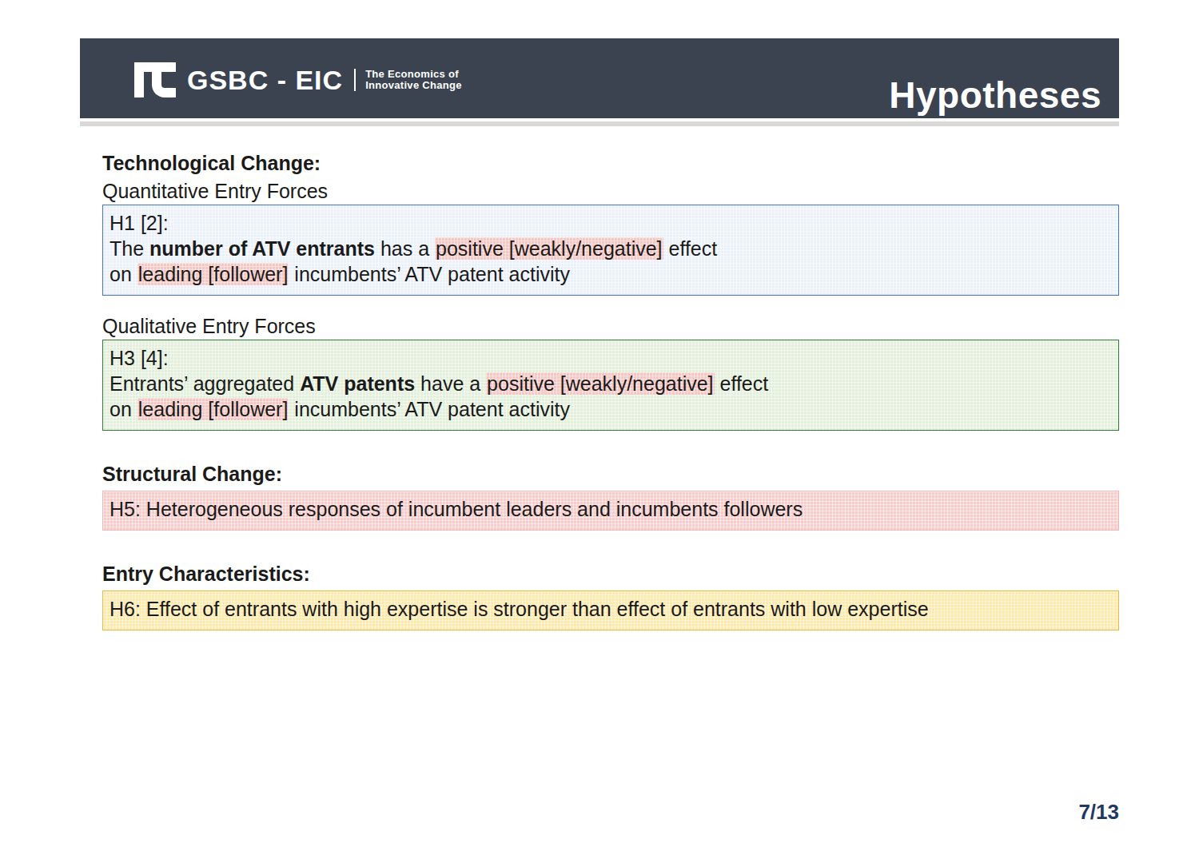Hypotheses
GSBC - EIC
The Economics of Innovative Change
Technological Change:
Quantitative Entry Forces
H1 [2]:
The number of ATV entrants has a positive [weakly/negative] effect
on leading [follower] incumbents’ ATV patent activity
Qualitative Entry Forces
H3 [4]:
Entrants’ aggregated ATV patents have a positive [weakly/negative] effect
on leading [follower] incumbents’ ATV patent activity
Structural Change:
H5: Heterogeneous responses of incumbent leaders and incumbents followers
Entry Characteristics:
H6: Effect of entrants with high expertise is stronger than effect of entrants with low expertise
7/13